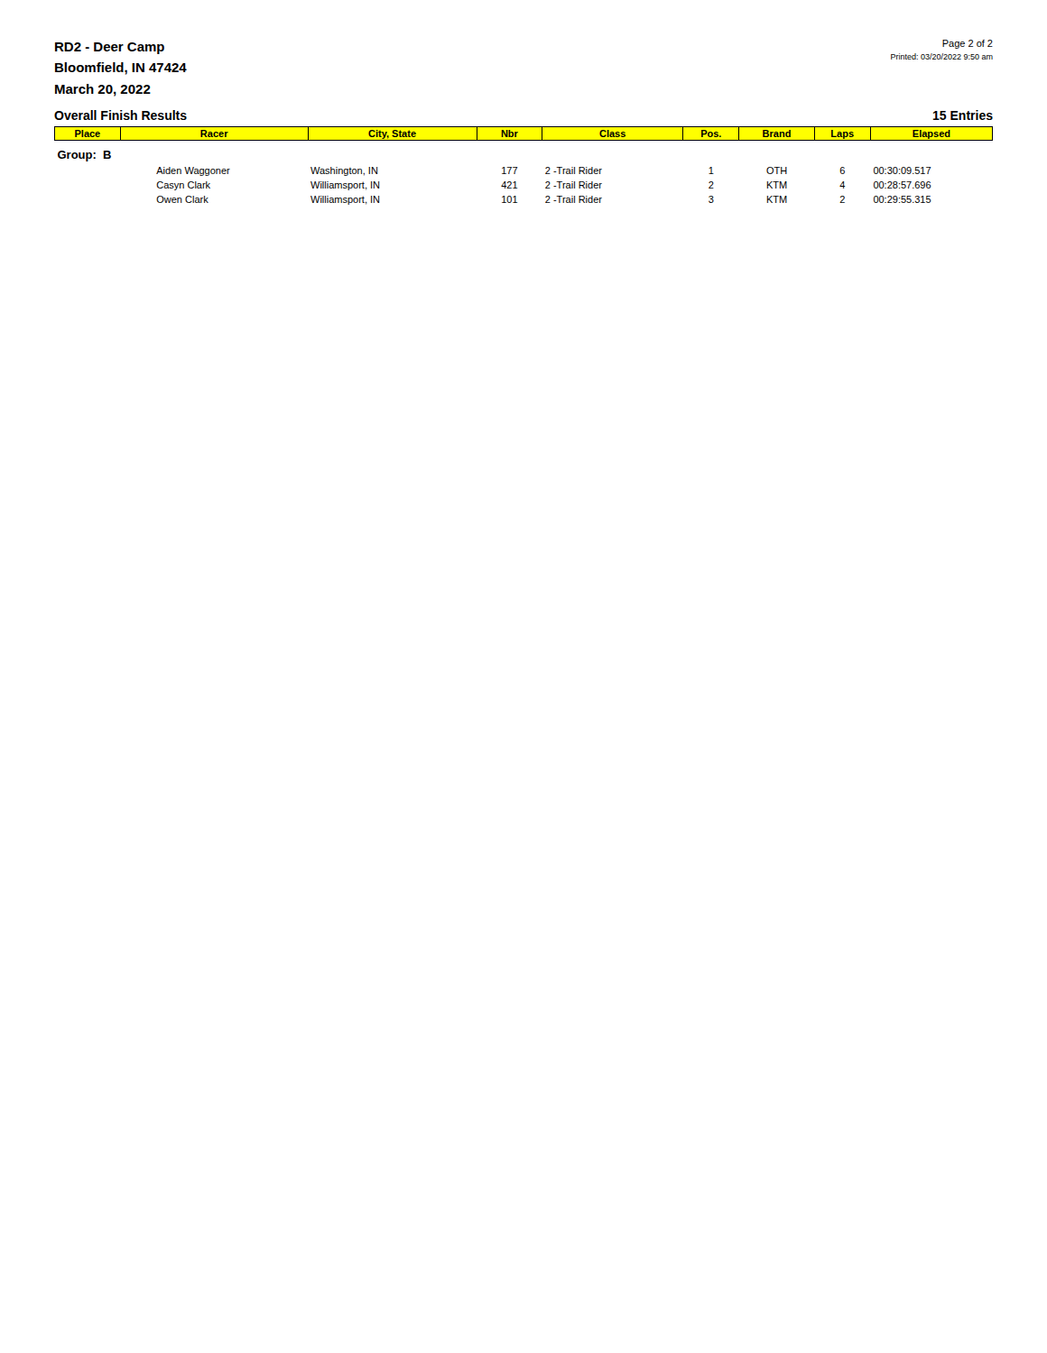Page 2 of 2
Printed: 03/20/2022 9:50 am
RD2 - Deer Camp
Bloomfield, IN 47424
March 20, 2022
Overall Finish Results 15 Entries
| Place | Racer | City, State | Nbr | Class | Pos. | Brand | Laps | Elapsed |
| --- | --- | --- | --- | --- | --- | --- | --- | --- |
| Group: B |
| | Aiden Waggoner | Washington, IN | 177 | 2 -Trail Rider | 1 | OTH | 6 | 00:30:09.517 |
| | Casyn Clark | Williamsport, IN | 421 | 2 -Trail Rider | 2 | KTM | 4 | 00:28:57.696 |
| | Owen Clark | Williamsport, IN | 101 | 2 -Trail Rider | 3 | KTM | 2 | 00:29:55.315 |